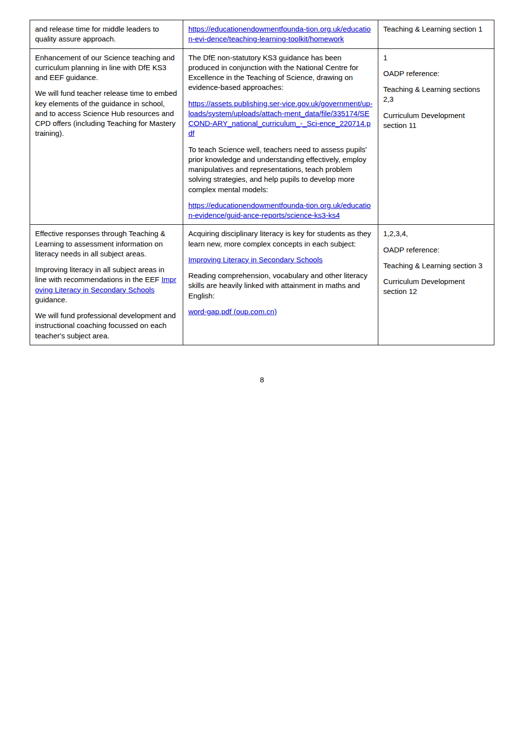| and release time for middle leaders to quality assure approach. | https://educationendowmentfounda-tion.org.uk/education-evi-dence/teaching-learning-toolkit/homework | Teaching & Learning section 1 |
| Enhancement of our Science teaching and curriculum planning in line with DfE KS3 and EEF guidance. We will fund teacher release time to embed key elements of the guidance in school, and to access Science Hub resources and CPD offers (including Teaching for Mastery training). | The DfE non-statutory KS3 guidance has been produced in conjunction with the National Centre for Excellence in the Teaching of Science, drawing on evidence-based approaches: https://assets.publishing.ser-vice.gov.uk/government/up-loads/system/uploads/attach-ment_data/file/335174/SECOND-ARY_national_curriculum_-_Sci-ence_220714.pdf To teach Science well, teachers need to assess pupils' prior knowledge and understanding effectively, employ manipulatives and representations, teach problem solving strategies, and help pupils to develop more complex mental models: https://educationendowmentfounda-tion.org.uk/education-evidence/guid-ance-reports/science-ks3-ks4 | 1 OADP reference: Teaching & Learning sections 2,3 Curriculum Development section 11 |
| Effective responses through Teaching & Learning to assessment information on literacy needs in all subject areas. Improving literacy in all subject areas in line with recommendations in the EEF Improving Literacy in Secondary Schools guidance. We will fund professional development and instructional coaching focussed on each teacher's subject area. | Acquiring disciplinary literacy is key for students as they learn new, more complex concepts in each subject: Improving Literacy in Secondary Schools Reading comprehension, vocabulary and other literacy skills are heavily linked with attainment in maths and English: word-gap.pdf (oup.com.cn) | 1,2,3,4, OADP reference: Teaching & Learning section 3 Curriculum Development section 12 |
8